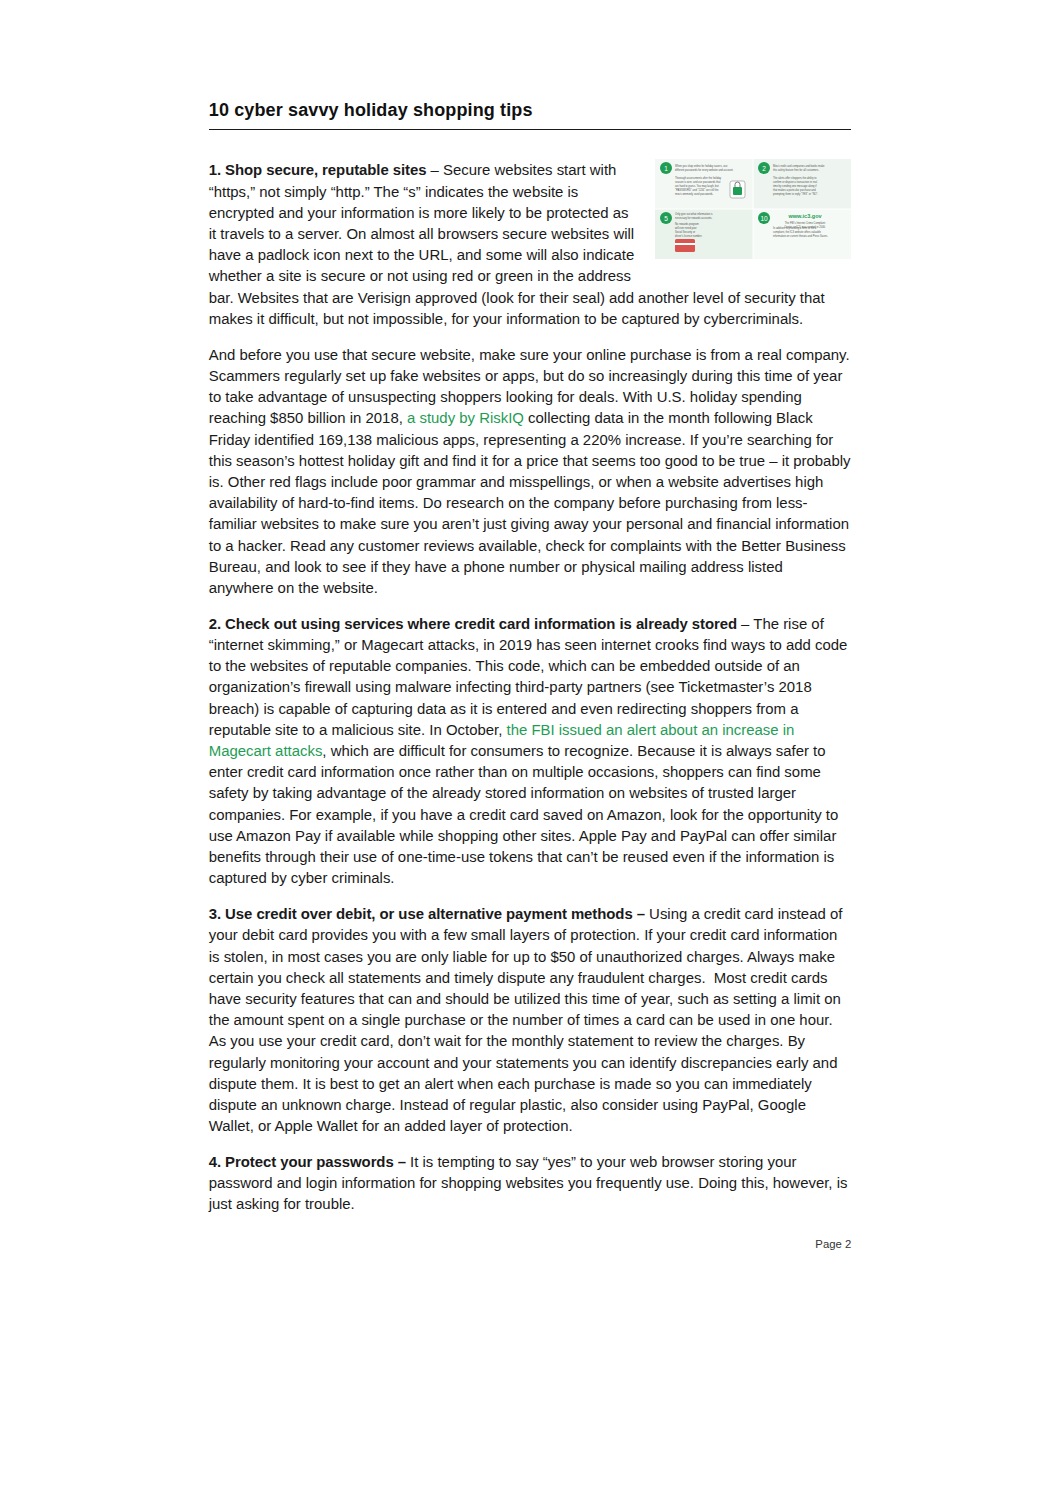10 cyber savvy holiday shopping tips
1. Shop secure, reputable sites – Secure websites start with “https,” not simply “http.” The “s” indicates the website is encrypted and your information is more likely to be protected as it travels to a server. On almost all browsers secure websites will have a padlock icon next to the URL, and some will also indicate whether a site is secure or not using red or green in the address bar. Websites that are Verisign approved (look for their seal) add another level of security that makes it difficult, but not impossible, for your information to be captured by cybercriminals.
And before you use that secure website, make sure your online purchase is from a real company. Scammers regularly set up fake websites or apps, but do so increasingly during this time of year to take advantage of unsuspecting shoppers looking for deals. With U.S. holiday spending reaching $850 billion in 2018, a study by RiskIQ collecting data in the month following Black Friday identified 169,138 malicious apps, representing a 220% increase. If you’re searching for this season’s hottest holiday gift and find it for a price that seems too good to be true – it probably is. Other red flags include poor grammar and misspellings, or when a website advertises high availability of hard-to-find items. Do research on the company before purchasing from less-familiar websites to make sure you aren’t just giving away your personal and financial information to a hacker. Read any customer reviews available, check for complaints with the Better Business Bureau, and look to see if they have a phone number or physical mailing address listed anywhere on the website.
2. Check out using services where credit card information is already stored – The rise of “internet skimming,” or Magecart attacks, in 2019 has seen internet crooks find ways to add code to the websites of reputable companies. This code, which can be embedded outside of an organization’s firewall using malware infecting third-party partners (see Ticketmaster’s 2018 breach) is capable of capturing data as it is entered and even redirecting shoppers from a reputable site to a malicious site. In October, the FBI issued an alert about an increase in Magecart attacks, which are difficult for consumers to recognize. Because it is always safer to enter credit card information once rather than on multiple occasions, shoppers can find some safety by taking advantage of the already stored information on websites of trusted larger companies. For example, if you have a credit card saved on Amazon, look for the opportunity to use Amazon Pay if available while shopping other sites. Apple Pay and PayPal can offer similar benefits through their use of one-time-use tokens that can’t be reused even if the information is captured by cyber criminals.
3. Use credit over debit, or use alternative payment methods – Using a credit card instead of your debit card provides you with a few small layers of protection. If your credit card information is stolen, in most cases you are only liable for up to $50 of unauthorized charges. Always make certain you check all statements and timely dispute any fraudulent charges. Most credit cards have security features that can and should be utilized this time of year, such as setting a limit on the amount spent on a single purchase or the number of times a card can be used in one hour. As you use your credit card, don’t wait for the monthly statement to review the charges. By regularly monitoring your account and your statements you can identify discrepancies early and dispute them. It is best to get an alert when each purchase is made so you can immediately dispute an unknown charge. Instead of regular plastic, also consider using PayPal, Google Wallet, or Apple Wallet for an added layer of protection.
4. Protect your passwords – It is tempting to say “yes” to your web browser storing your password and login information for shopping websites you frequently use. Doing this, however, is just asking for trouble.
Page 2